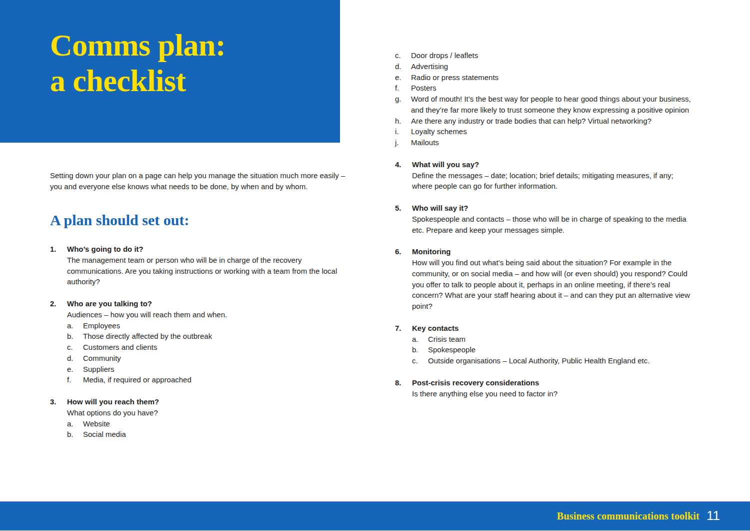Comms plan:
a checklist
Setting down your plan on a page can help you manage the situation much more easily – you and everyone else knows what needs to be done, by when and by whom.
A plan should set out:
Who’s going to do it? The management team or person who will be in charge of the recovery communications. Are you taking instructions or working with a team from the local authority?
Who are you talking to? Audiences – how you will reach them and when.
Employees
Those directly affected by the outbreak
Customers and clients
Community
Suppliers
Media, if required or approached
How will you reach them? What options do you have?
Website
Social media
Door drops / leaflets
Advertising
Radio or press statements
Posters
Word of mouth! It’s the best way for people to hear good things about your business, and they’re far more likely to trust someone they know expressing a positive opinion
Are there any industry or trade bodies that can help? Virtual networking?
Loyalty schemes
Mailouts
What will you say? Define the messages – date; location; brief details; mitigating measures, if any; where people can go for further information.
Who will say it? Spokespeople and contacts – those who will be in charge of speaking to the media etc. Prepare and keep your messages simple.
Monitoring How will you find out what’s being said about the situation? For example in the community, or on social media – and how will (or even should) you respond? Could you offer to talk to people about it, perhaps in an online meeting, if there’s real concern? What are your staff hearing about it – and can they put an alternative view point?
Key contacts
Crisis team
Spokespeople
Outside organisations – Local Authority, Public Health England etc.
Post-crisis recovery considerations Is there anything else you need to factor in?
Business communications toolkit 11